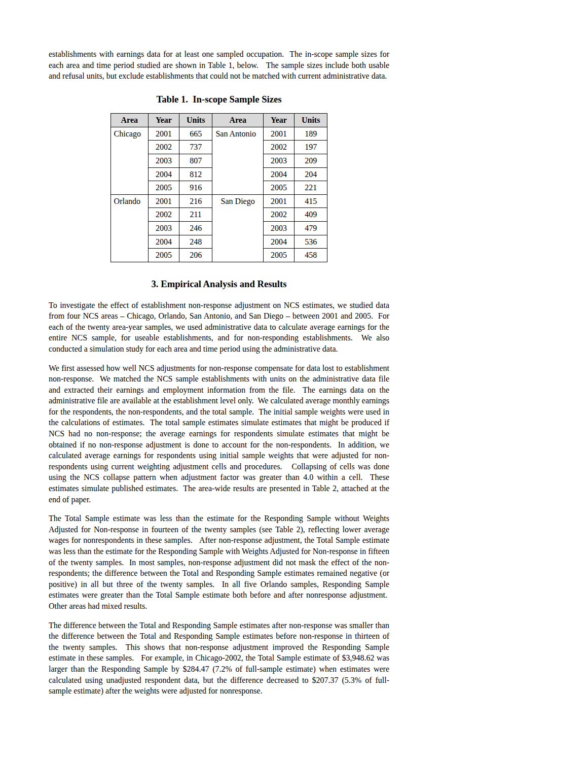establishments with earnings data for at least one sampled occupation. The in-scope sample sizes for each area and time period studied are shown in Table 1, below. The sample sizes include both usable and refusal units, but exclude establishments that could not be matched with current administrative data.
Table 1. In-scope Sample Sizes
| Area | Year | Units | Area | Year | Units |
| --- | --- | --- | --- | --- | --- |
| Chicago | 2001 | 665 | San Antonio | 2001 | 189 |
| | 2002 | 737 | | 2002 | 197 |
| | 2003 | 807 | | 2003 | 209 |
| | 2004 | 812 | | 2004 | 204 |
| | 2005 | 916 | | 2005 | 221 |
| Orlando | 2001 | 216 | San Diego | 2001 | 415 |
| | 2002 | 211 | | 2002 | 409 |
| | 2003 | 246 | | 2003 | 479 |
| | 2004 | 248 | | 2004 | 536 |
| | 2005 | 206 | | 2005 | 458 |
3. Empirical Analysis and Results
To investigate the effect of establishment non-response adjustment on NCS estimates, we studied data from four NCS areas – Chicago, Orlando, San Antonio, and San Diego – between 2001 and 2005. For each of the twenty area-year samples, we used administrative data to calculate average earnings for the entire NCS sample, for useable establishments, and for non-responding establishments. We also conducted a simulation study for each area and time period using the administrative data.
We first assessed how well NCS adjustments for non-response compensate for data lost to establishment non-response. We matched the NCS sample establishments with units on the administrative data file and extracted their earnings and employment information from the file. The earnings data on the administrative file are available at the establishment level only. We calculated average monthly earnings for the respondents, the non-respondents, and the total sample. The initial sample weights were used in the calculations of estimates. The total sample estimates simulate estimates that might be produced if NCS had no non-response; the average earnings for respondents simulate estimates that might be obtained if no non-response adjustment is done to account for the non-respondents. In addition, we calculated average earnings for respondents using initial sample weights that were adjusted for non-respondents using current weighting adjustment cells and procedures. Collapsing of cells was done using the NCS collapse pattern when adjustment factor was greater than 4.0 within a cell. These estimates simulate published estimates. The area-wide results are presented in Table 2, attached at the end of paper.
The Total Sample estimate was less than the estimate for the Responding Sample without Weights Adjusted for Non-response in fourteen of the twenty samples (see Table 2), reflecting lower average wages for nonrespondents in these samples. After non-response adjustment, the Total Sample estimate was less than the estimate for the Responding Sample with Weights Adjusted for Non-response in fifteen of the twenty samples. In most samples, non-response adjustment did not mask the effect of the non-respondents; the difference between the Total and Responding Sample estimates remained negative (or positive) in all but three of the twenty samples. In all five Orlando samples, Responding Sample estimates were greater than the Total Sample estimate both before and after nonresponse adjustment. Other areas had mixed results.
The difference between the Total and Responding Sample estimates after non-response was smaller than the difference between the Total and Responding Sample estimates before non-response in thirteen of the twenty samples. This shows that non-response adjustment improved the Responding Sample estimate in these samples. For example, in Chicago-2002, the Total Sample estimate of $3,948.62 was larger than the Responding Sample by $284.47 (7.2% of full-sample estimate) when estimates were calculated using unadjusted respondent data, but the difference decreased to $207.37 (5.3% of full-sample estimate) after the weights were adjusted for nonresponse.